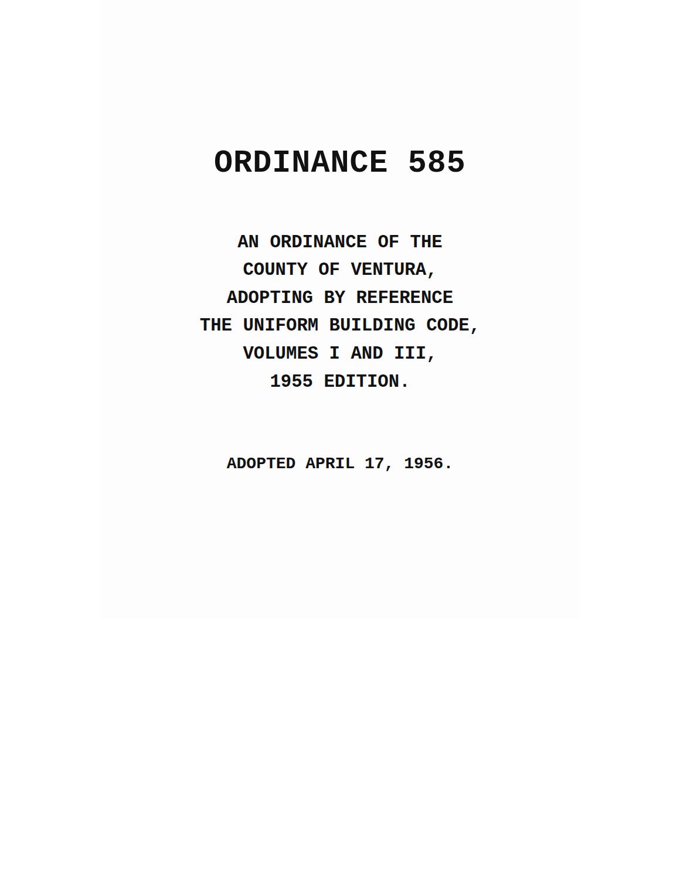Ordinance 585
An Ordinance of the
County of Ventura,
Adopting by Reference
the Uniform Building Code,
Volumes I and III,
1955 Edition.
Adopted April 17, 1956.